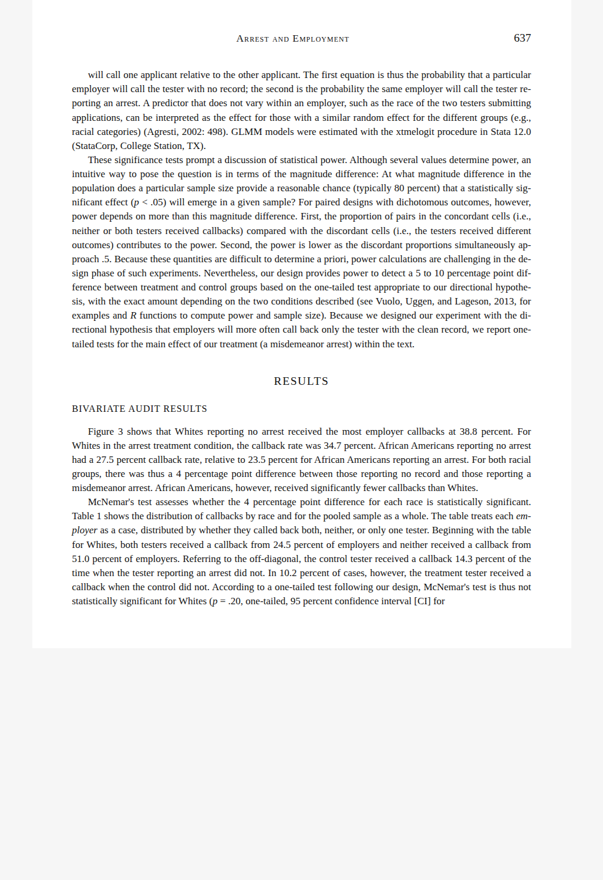Arrest and Employment 637
will call one applicant relative to the other applicant. The first equation is thus the probability that a particular employer will call the tester with no record; the second is the probability the same employer will call the tester reporting an arrest. A predictor that does not vary within an employer, such as the race of the two testers submitting applications, can be interpreted as the effect for those with a similar random effect for the different groups (e.g., racial categories) (Agresti, 2002: 498). GLMM models were estimated with the xtmelogit procedure in Stata 12.0 (StataCorp, College Station, TX).
These significance tests prompt a discussion of statistical power. Although several values determine power, an intuitive way to pose the question is in terms of the magnitude difference: At what magnitude difference in the population does a particular sample size provide a reasonable chance (typically 80 percent) that a statistically significant effect (p < .05) will emerge in a given sample? For paired designs with dichotomous outcomes, however, power depends on more than this magnitude difference. First, the proportion of pairs in the concordant cells (i.e., neither or both testers received callbacks) compared with the discordant cells (i.e., the testers received different outcomes) contributes to the power. Second, the power is lower as the discordant proportions simultaneously approach .5. Because these quantities are difficult to determine a priori, power calculations are challenging in the design phase of such experiments. Nevertheless, our design provides power to detect a 5 to 10 percentage point difference between treatment and control groups based on the one-tailed test appropriate to our directional hypothesis, with the exact amount depending on the two conditions described (see Vuolo, Uggen, and Lageson, 2013, for examples and R functions to compute power and sample size). Because we designed our experiment with the directional hypothesis that employers will more often call back only the tester with the clean record, we report one-tailed tests for the main effect of our treatment (a misdemeanor arrest) within the text.
Results
Bivariate Audit Results
Figure 3 shows that Whites reporting no arrest received the most employer callbacks at 38.8 percent. For Whites in the arrest treatment condition, the callback rate was 34.7 percent. African Americans reporting no arrest had a 27.5 percent callback rate, relative to 23.5 percent for African Americans reporting an arrest. For both racial groups, there was thus a 4 percentage point difference between those reporting no record and those reporting a misdemeanor arrest. African Americans, however, received significantly fewer callbacks than Whites.
McNemar's test assesses whether the 4 percentage point difference for each race is statistically significant. Table 1 shows the distribution of callbacks by race and for the pooled sample as a whole. The table treats each employer as a case, distributed by whether they called back both, neither, or only one tester. Beginning with the table for Whites, both testers received a callback from 24.5 percent of employers and neither received a callback from 51.0 percent of employers. Referring to the off-diagonal, the control tester received a callback 14.3 percent of the time when the tester reporting an arrest did not. In 10.2 percent of cases, however, the treatment tester received a callback when the control did not. According to a one-tailed test following our design, McNemar's test is thus not statistically significant for Whites (p = .20, one-tailed, 95 percent confidence interval [CI] for